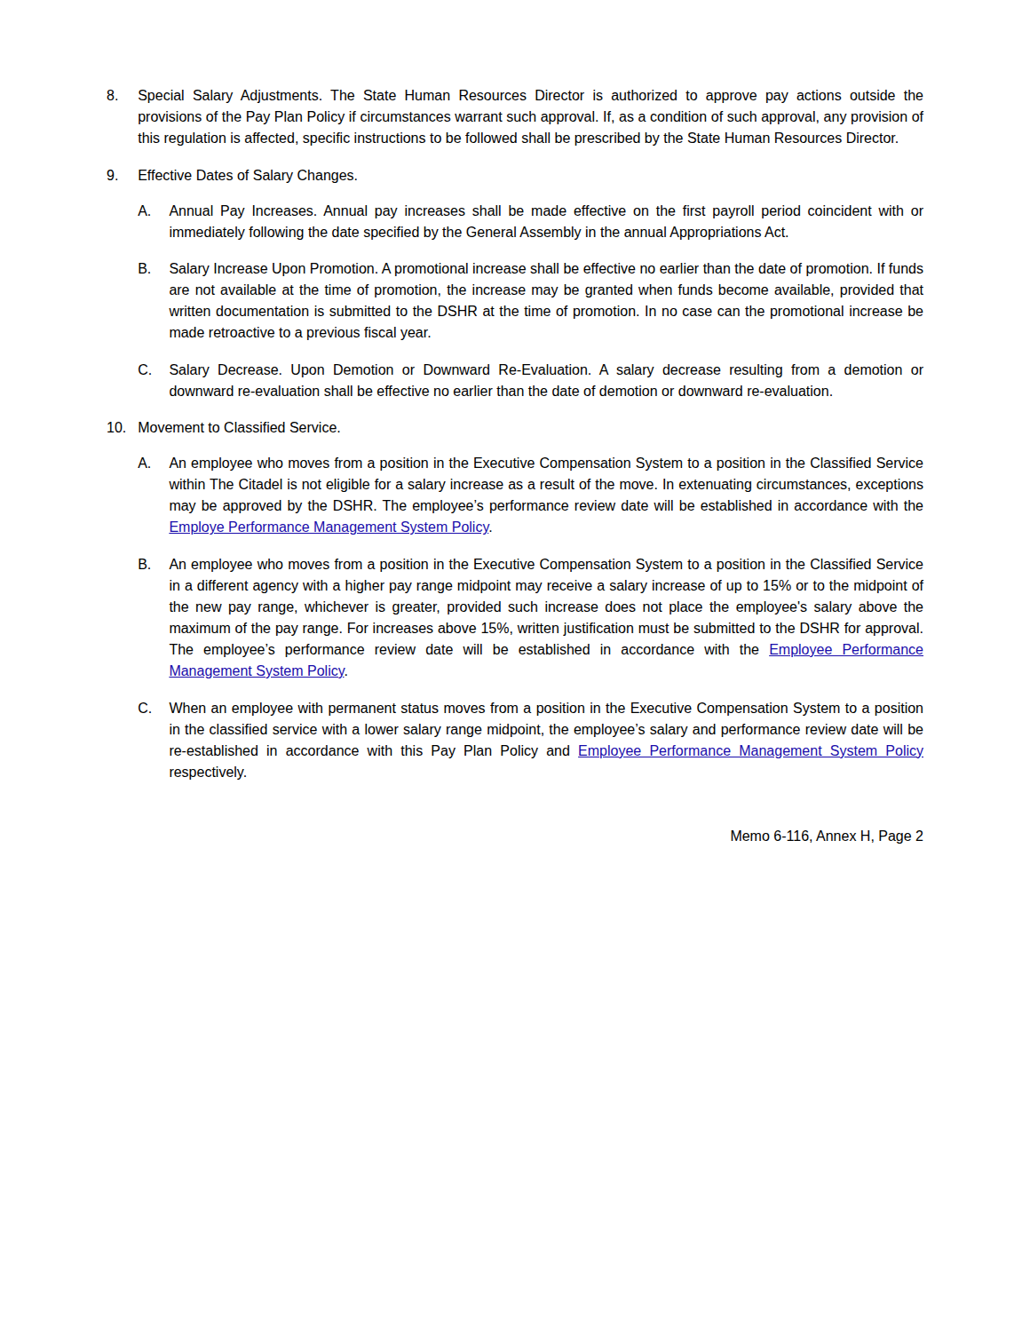Special Salary Adjustments. The State Human Resources Director is authorized to approve pay actions outside the provisions of the Pay Plan Policy if circumstances warrant such approval. If, as a condition of such approval, any provision of this regulation is affected, specific instructions to be followed shall be prescribed by the State Human Resources Director.
Effective Dates of Salary Changes.
Annual Pay Increases. Annual pay increases shall be made effective on the first payroll period coincident with or immediately following the date specified by the General Assembly in the annual Appropriations Act.
Salary Increase Upon Promotion. A promotional increase shall be effective no earlier than the date of promotion. If funds are not available at the time of promotion, the increase may be granted when funds become available, provided that written documentation is submitted to the DSHR at the time of promotion. In no case can the promotional increase be made retroactive to a previous fiscal year.
Salary Decrease. Upon Demotion or Downward Re-Evaluation. A salary decrease resulting from a demotion or downward re-evaluation shall be effective no earlier than the date of demotion or downward re-evaluation.
Movement to Classified Service.
An employee who moves from a position in the Executive Compensation System to a position in the Classified Service within The Citadel is not eligible for a salary increase as a result of the move. In extenuating circumstances, exceptions may be approved by the DSHR. The employee’s performance review date will be established in accordance with the Employe Performance Management System Policy.
An employee who moves from a position in the Executive Compensation System to a position in the Classified Service in a different agency with a higher pay range midpoint may receive a salary increase of up to 15% or to the midpoint of the new pay range, whichever is greater, provided such increase does not place the employee's salary above the maximum of the pay range. For increases above 15%, written justification must be submitted to the DSHR for approval. The employee’s performance review date will be established in accordance with the Employee Performance Management System Policy.
When an employee with permanent status moves from a position in the Executive Compensation System to a position in the classified service with a lower salary range midpoint, the employee’s salary and performance review date will be re-established in accordance with this Pay Plan Policy and Employee Performance Management System Policy respectively.
Memo 6-116, Annex H, Page 2